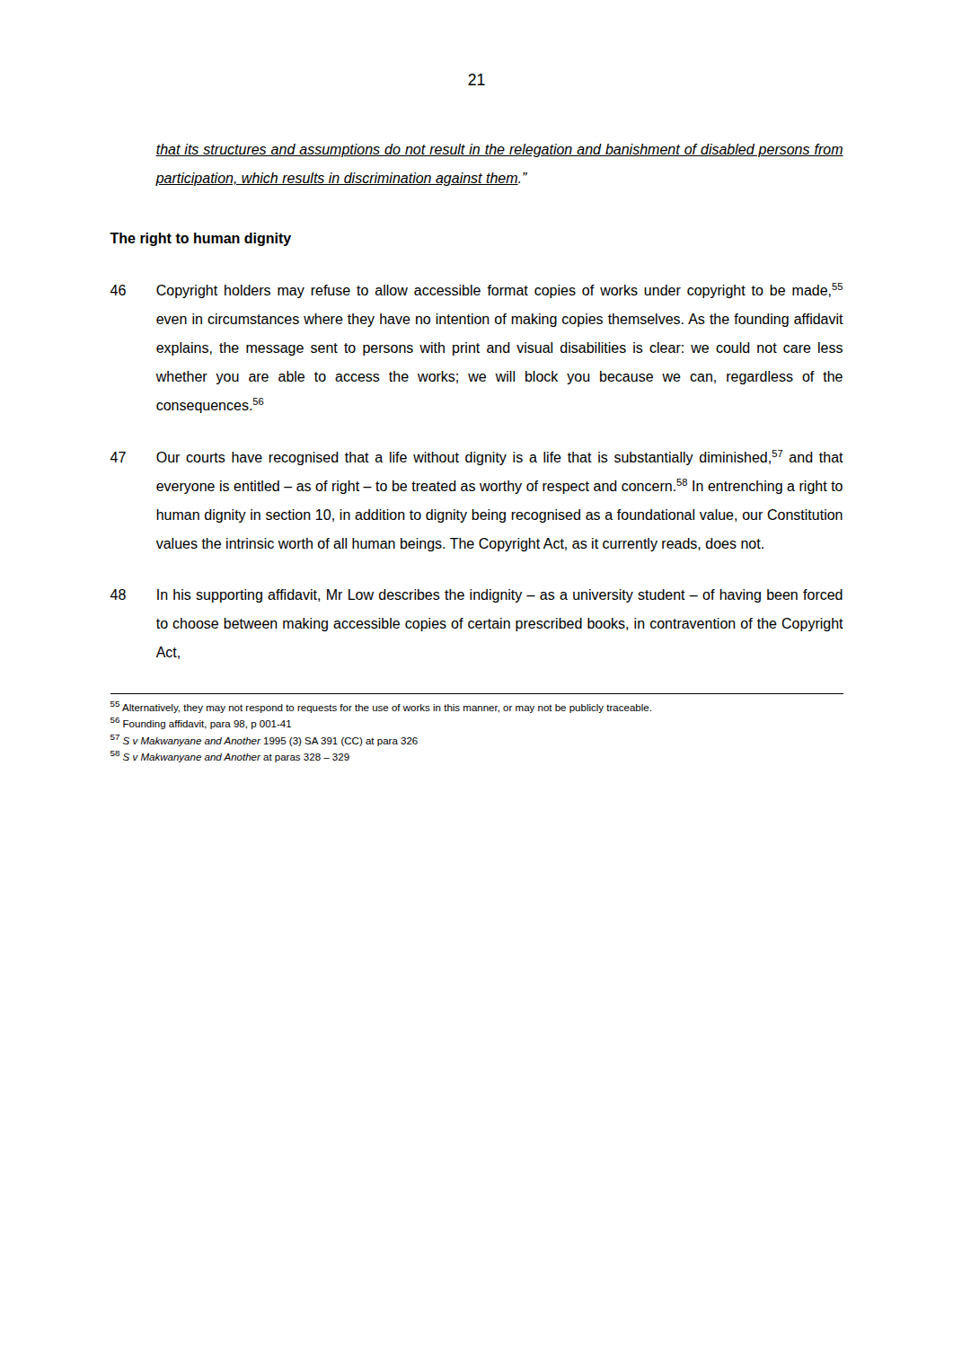21
that its structures and assumptions do not result in the relegation and banishment of disabled persons from participation, which results in discrimination against them.”
The right to human dignity
46 Copyright holders may refuse to allow accessible format copies of works under copyright to be made,55 even in circumstances where they have no intention of making copies themselves. As the founding affidavit explains, the message sent to persons with print and visual disabilities is clear: we could not care less whether you are able to access the works; we will block you because we can, regardless of the consequences.56
47 Our courts have recognised that a life without dignity is a life that is substantially diminished,57 and that everyone is entitled – as of right – to be treated as worthy of respect and concern.58 In entrenching a right to human dignity in section 10, in addition to dignity being recognised as a foundational value, our Constitution values the intrinsic worth of all human beings. The Copyright Act, as it currently reads, does not.
48 In his supporting affidavit, Mr Low describes the indignity – as a university student – of having been forced to choose between making accessible copies of certain prescribed books, in contravention of the Copyright Act,
55 Alternatively, they may not respond to requests for the use of works in this manner, or may not be publicly traceable.
56 Founding affidavit, para 98, p 001-41
57 S v Makwanyane and Another 1995 (3) SA 391 (CC) at para 326
58 S v Makwanyane and Another at paras 328 – 329